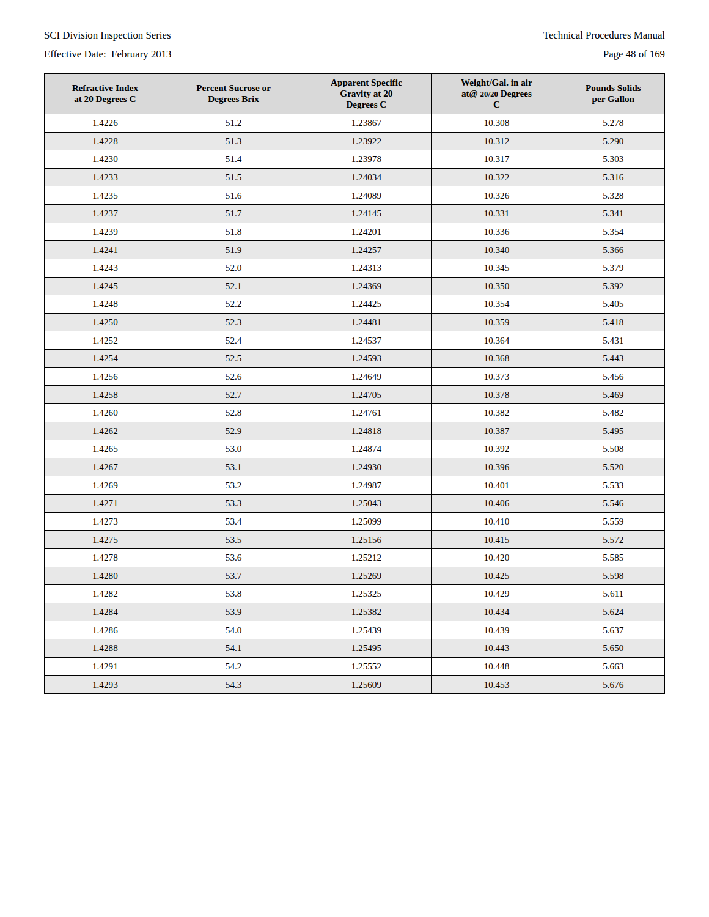SCI Division Inspection Series Technical Procedures Manual
Effective Date: February 2013 Page 48 of 169
| Refractive Index at 20 Degrees C | Percent Sucrose or Degrees Brix | Apparent Specific Gravity at 20 Degrees C | Weight/Gal. in air at@ 20/20 Degrees C | Pounds Solids per Gallon |
| --- | --- | --- | --- | --- |
| 1.4226 | 51.2 | 1.23867 | 10.308 | 5.278 |
| 1.4228 | 51.3 | 1.23922 | 10.312 | 5.290 |
| 1.4230 | 51.4 | 1.23978 | 10.317 | 5.303 |
| 1.4233 | 51.5 | 1.24034 | 10.322 | 5.316 |
| 1.4235 | 51.6 | 1.24089 | 10.326 | 5.328 |
| 1.4237 | 51.7 | 1.24145 | 10.331 | 5.341 |
| 1.4239 | 51.8 | 1.24201 | 10.336 | 5.354 |
| 1.4241 | 51.9 | 1.24257 | 10.340 | 5.366 |
| 1.4243 | 52.0 | 1.24313 | 10.345 | 5.379 |
| 1.4245 | 52.1 | 1.24369 | 10.350 | 5.392 |
| 1.4248 | 52.2 | 1.24425 | 10.354 | 5.405 |
| 1.4250 | 52.3 | 1.24481 | 10.359 | 5.418 |
| 1.4252 | 52.4 | 1.24537 | 10.364 | 5.431 |
| 1.4254 | 52.5 | 1.24593 | 10.368 | 5.443 |
| 1.4256 | 52.6 | 1.24649 | 10.373 | 5.456 |
| 1.4258 | 52.7 | 1.24705 | 10.378 | 5.469 |
| 1.4260 | 52.8 | 1.24761 | 10.382 | 5.482 |
| 1.4262 | 52.9 | 1.24818 | 10.387 | 5.495 |
| 1.4265 | 53.0 | 1.24874 | 10.392 | 5.508 |
| 1.4267 | 53.1 | 1.24930 | 10.396 | 5.520 |
| 1.4269 | 53.2 | 1.24987 | 10.401 | 5.533 |
| 1.4271 | 53.3 | 1.25043 | 10.406 | 5.546 |
| 1.4273 | 53.4 | 1.25099 | 10.410 | 5.559 |
| 1.4275 | 53.5 | 1.25156 | 10.415 | 5.572 |
| 1.4278 | 53.6 | 1.25212 | 10.420 | 5.585 |
| 1.4280 | 53.7 | 1.25269 | 10.425 | 5.598 |
| 1.4282 | 53.8 | 1.25325 | 10.429 | 5.611 |
| 1.4284 | 53.9 | 1.25382 | 10.434 | 5.624 |
| 1.4286 | 54.0 | 1.25439 | 10.439 | 5.637 |
| 1.4288 | 54.1 | 1.25495 | 10.443 | 5.650 |
| 1.4291 | 54.2 | 1.25552 | 10.448 | 5.663 |
| 1.4293 | 54.3 | 1.25609 | 10.453 | 5.676 |